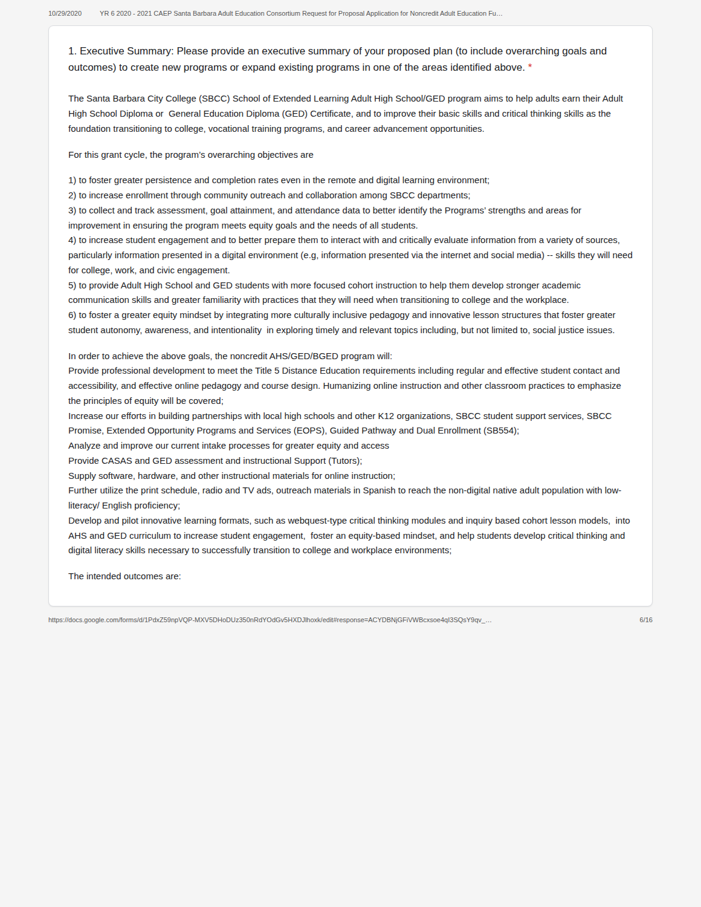10/29/2020 YR 6 2020 - 2021 CAEP Santa Barbara Adult Education Consortium Request for Proposal Application for Noncredit Adult Education Fu…
1. Executive Summary: Please provide an executive summary of your proposed plan (to include overarching goals and outcomes) to create new programs or expand existing programs in one of the areas identified above. *
The Santa Barbara City College (SBCC) School of Extended Learning Adult High School/GED program aims to help adults earn their Adult High School Diploma or General Education Diploma (GED) Certificate, and to improve their basic skills and critical thinking skills as the foundation transitioning to college, vocational training programs, and career advancement opportunities.
For this grant cycle, the program’s overarching objectives are
1) to foster greater persistence and completion rates even in the remote and digital learning environment;
2) to increase enrollment through community outreach and collaboration among SBCC departments;
3) to collect and track assessment, goal attainment, and attendance data to better identify the Programs’ strengths and areas for improvement in ensuring the program meets equity goals and the needs of all students.
4) to increase student engagement and to better prepare them to interact with and critically evaluate information from a variety of sources, particularly information presented in a digital environment (e.g, information presented via the internet and social media) -- skills they will need for college, work, and civic engagement.
5) to provide Adult High School and GED students with more focused cohort instruction to help them develop stronger academic communication skills and greater familiarity with practices that they will need when transitioning to college and the workplace.
6) to foster a greater equity mindset by integrating more culturally inclusive pedagogy and innovative lesson structures that foster greater student autonomy, awareness, and intentionality in exploring timely and relevant topics including, but not limited to, social justice issues.
In order to achieve the above goals, the noncredit AHS/GED/BGED program will:
Provide professional development to meet the Title 5 Distance Education requirements including regular and effective student contact and accessibility, and effective online pedagogy and course design. Humanizing online instruction and other classroom practices to emphasize the principles of equity will be covered;
Increase our efforts in building partnerships with local high schools and other K12 organizations, SBCC student support services, SBCC Promise, Extended Opportunity Programs and Services (EOPS), Guided Pathway and Dual Enrollment (SB554);
Analyze and improve our current intake processes for greater equity and access
Provide CASAS and GED assessment and instructional Support (Tutors);
Supply software, hardware, and other instructional materials for online instruction;
Further utilize the print schedule, radio and TV ads, outreach materials in Spanish to reach the non-digital native adult population with low-literacy/ English proficiency;
Develop and pilot innovative learning formats, such as webquest-type critical thinking modules and inquiry based cohort lesson models, into AHS and GED curriculum to increase student engagement, foster an equity-based mindset, and help students develop critical thinking and digital literacy skills necessary to successfully transition to college and workplace environments;
The intended outcomes are:
https://docs.google.com/forms/d/1PdxZ59npVQP-MXV5DHoDUz350nRdYOdGv5HXDJlhoxk/edit#response=ACYDBNjGFiVWBcxsoe4qI3SQsY9qv_… 6/16